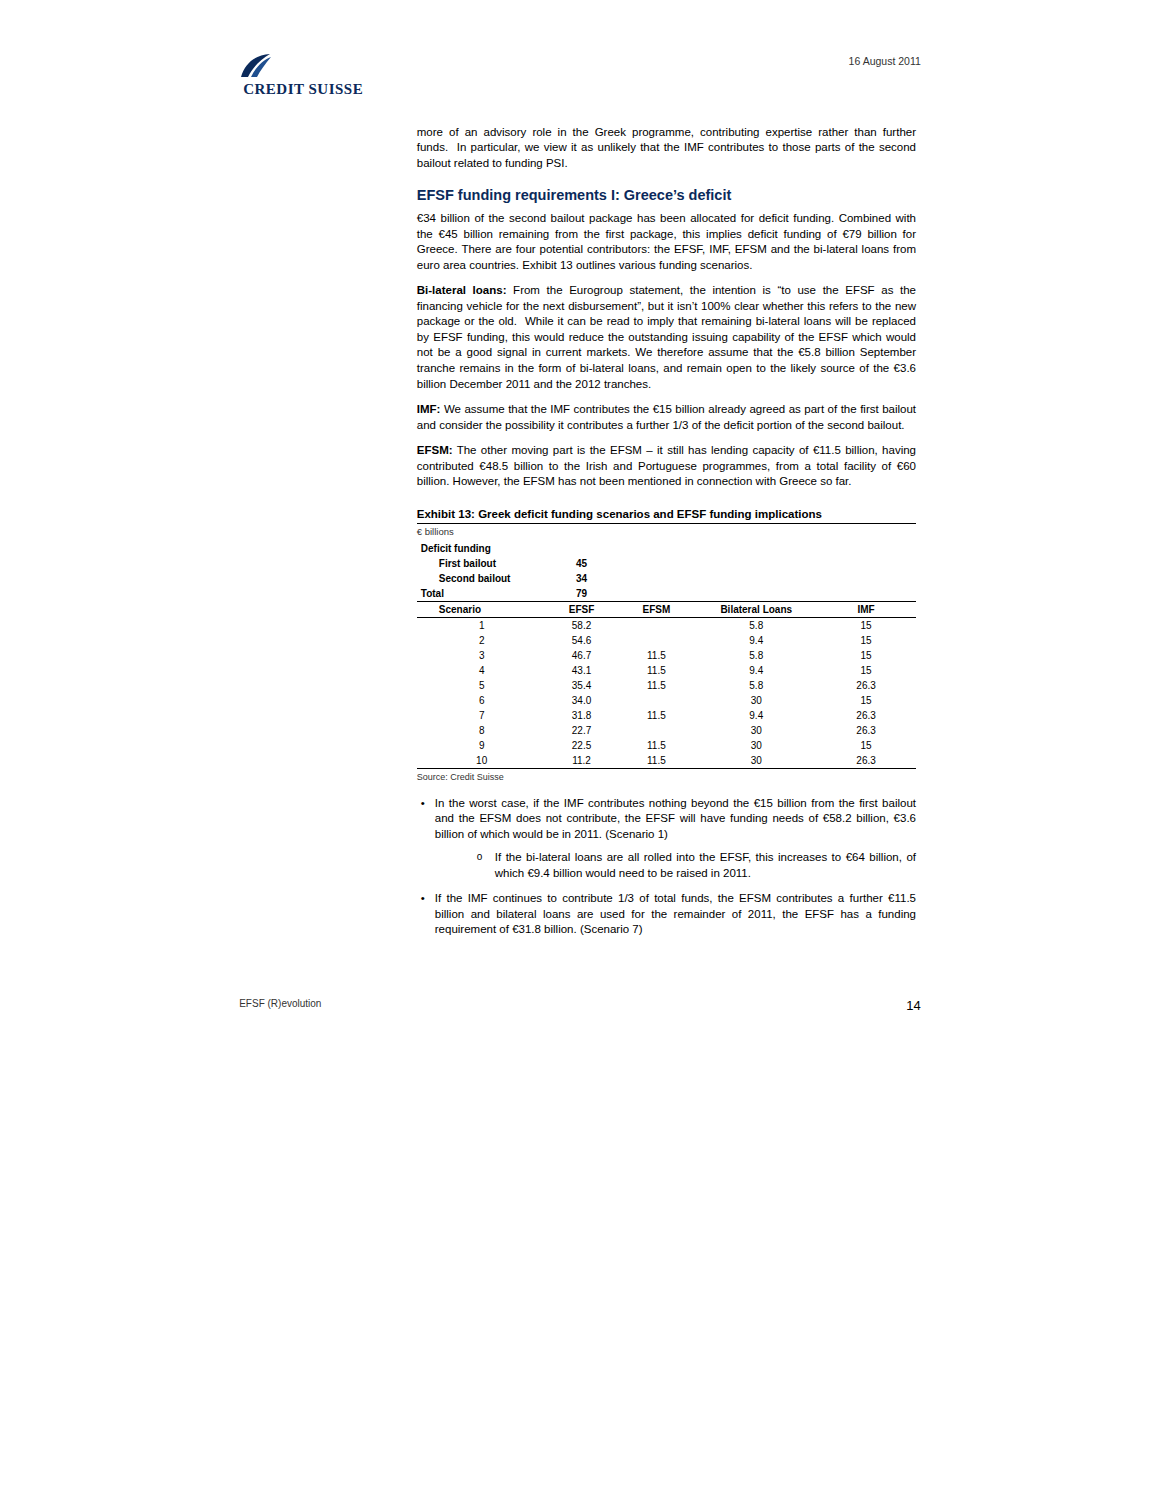CREDIT SUISSE
16 August 2011
more of an advisory role in the Greek programme, contributing expertise rather than further funds. In particular, we view it as unlikely that the IMF contributes to those parts of the second bailout related to funding PSI.
EFSF funding requirements I: Greece’s deficit
€34 billion of the second bailout package has been allocated for deficit funding. Combined with the €45 billion remaining from the first package, this implies deficit funding of €79 billion for Greece. There are four potential contributors: the EFSF, IMF, EFSM and the bi-lateral loans from euro area countries. Exhibit 13 outlines various funding scenarios.
Bi-lateral loans: From the Eurogroup statement, the intention is “to use the EFSF as the financing vehicle for the next disbursement”, but it isn’t 100% clear whether this refers to the new package or the old. While it can be read to imply that remaining bi-lateral loans will be replaced by EFSF funding, this would reduce the outstanding issuing capability of the EFSF which would not be a good signal in current markets. We therefore assume that the €5.8 billion September tranche remains in the form of bi-lateral loans, and remain open to the likely source of the €3.6 billion December 2011 and the 2012 tranches.
IMF: We assume that the IMF contributes the €15 billion already agreed as part of the first bailout and consider the possibility it contributes a further 1/3 of the deficit portion of the second bailout.
EFSM: The other moving part is the EFSM – it still has lending capacity of €11.5 billion, having contributed €48.5 billion to the Irish and Portuguese programmes, from a total facility of €60 billion. However, the EFSM has not been mentioned in connection with Greece so far.
Exhibit 13: Greek deficit funding scenarios and EFSF funding implications
€ billions
| Deficit funding | | | | |
| First bailout | 45 | | | |
| Second bailout | 34 | | | |
| Total | 79 | | | |
| Scenario | EFSF | EFSM | Bilateral Loans | IMF |
| 1 | 58.2 | | 5.8 | 15 |
| 2 | 54.6 | | 9.4 | 15 |
| 3 | 46.7 | 11.5 | 5.8 | 15 |
| 4 | 43.1 | 11.5 | 9.4 | 15 |
| 5 | 35.4 | 11.5 | 5.8 | 26.3 |
| 6 | 34.0 | | 30 | 15 |
| 7 | 31.8 | 11.5 | 9.4 | 26.3 |
| 8 | 22.7 | | 30 | 26.3 |
| 9 | 22.5 | 11.5 | 30 | 15 |
| 10 | 11.2 | 11.5 | 30 | 26.3 |
Source: Credit Suisse
In the worst case, if the IMF contributes nothing beyond the €15 billion from the first bailout and the EFSM does not contribute, the EFSF will have funding needs of €58.2 billion, €3.6 billion of which would be in 2011. (Scenario 1)
If the bi-lateral loans are all rolled into the EFSF, this increases to €64 billion, of which €9.4 billion would need to be raised in 2011.
If the IMF continues to contribute 1/3 of total funds, the EFSM contributes a further €11.5 billion and bilateral loans are used for the remainder of 2011, the EFSF has a funding requirement of €31.8 billion. (Scenario 7)
EFSF (R)evolution 14